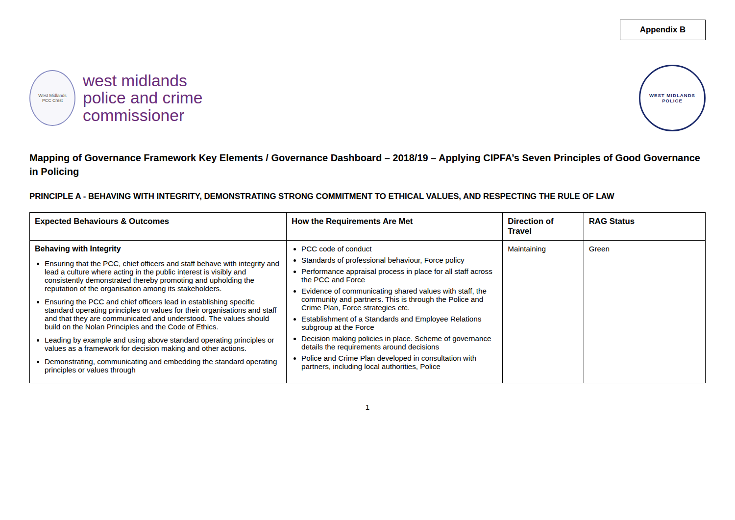Appendix B
West Midlands
PCC Crest
west midlands
police and crime
commissioner
WEST MIDLANDS
POLICE
Mapping of Governance Framework Key Elements / Governance Dashboard – 2018/19 – Applying CIPFA’s Seven Principles of Good Governance in Policing
Principle A - Behaving with integrity, demonstrating strong commitment to ethical values, and respecting the rule of law
| Expected Behaviours & Outcomes | How the Requirements Are Met | Direction of Travel | RAG Status |
| --- | --- | --- | --- |
| Behaving with Integrity Ensuring that the PCC, chief officers and staff behave with integrity and lead a culture where acting in the public interest is visibly and consistently demonstrated thereby promoting and upholding the reputation of the organisation among its stakeholders. Ensuring the PCC and chief officers lead in establishing specific standard operating principles or values for their organisations and staff and that they are communicated and understood. The values should build on the Nolan Principles and the Code of Ethics. Leading by example and using above standard operating principles or values as a framework for decision making and other actions. Demonstrating, communicating and embedding the standard operating principles or values through | PCC code of conduct Standards of professional behaviour, Force policy Performance appraisal process in place for all staff across the PCC and Force Evidence of communicating shared values with staff, the community and partners. This is through the Police and Crime Plan, Force strategies etc. Establishment of a Standards and Employee Relations subgroup at the Force Decision making policies in place. Scheme of governance details the requirements around decisions Police and Crime Plan developed in consultation with partners, including local authorities, Police | Maintaining | Green |
1